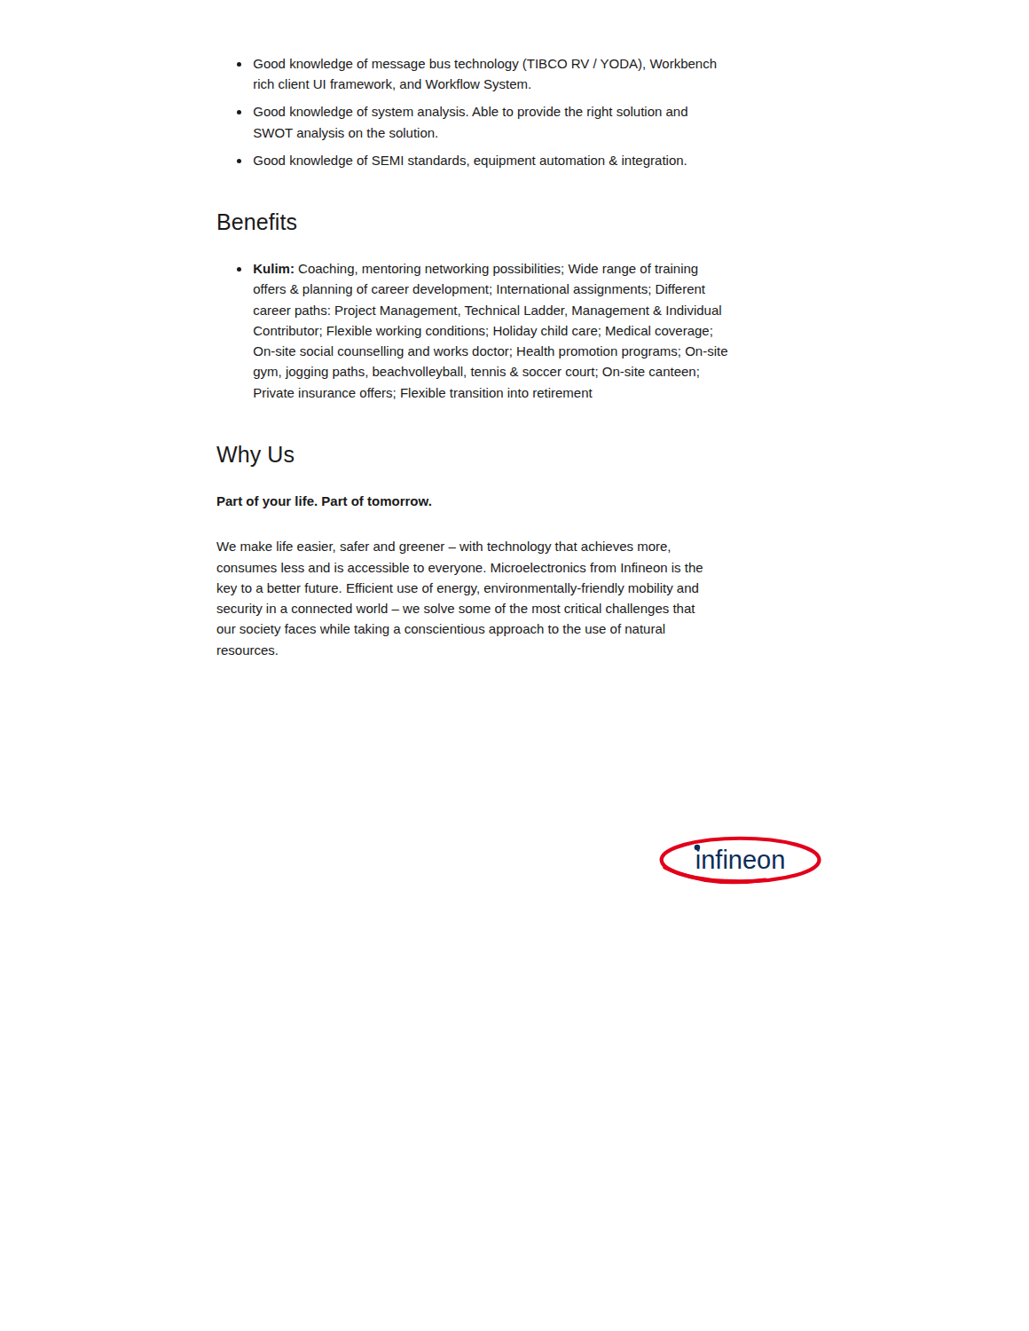Good knowledge of message bus technology (TIBCO RV / YODA), Workbench rich client UI framework, and Workflow System.
Good knowledge of system analysis. Able to provide the right solution and SWOT analysis on the solution.
Good knowledge of SEMI standards, equipment automation & integration.
Benefits
Kulim: Coaching, mentoring networking possibilities; Wide range of training offers & planning of career development; International assignments; Different career paths: Project Management, Technical Ladder, Management & Individual Contributor; Flexible working conditions; Holiday child care; Medical coverage; On-site social counselling and works doctor; Health promotion programs; On-site gym, jogging paths, beachvolleyball, tennis & soccer court; On-site canteen; Private insurance offers; Flexible transition into retirement
Why Us
Part of your life. Part of tomorrow.
We make life easier, safer and greener – with technology that achieves more, consumes less and is accessible to everyone. Microelectronics from Infineon is the key to a better future. Efficient use of energy, environmentally-friendly mobility and security in a connected world – we solve some of the most critical challenges that our society faces while taking a conscientious approach to the use of natural resources.
infineon